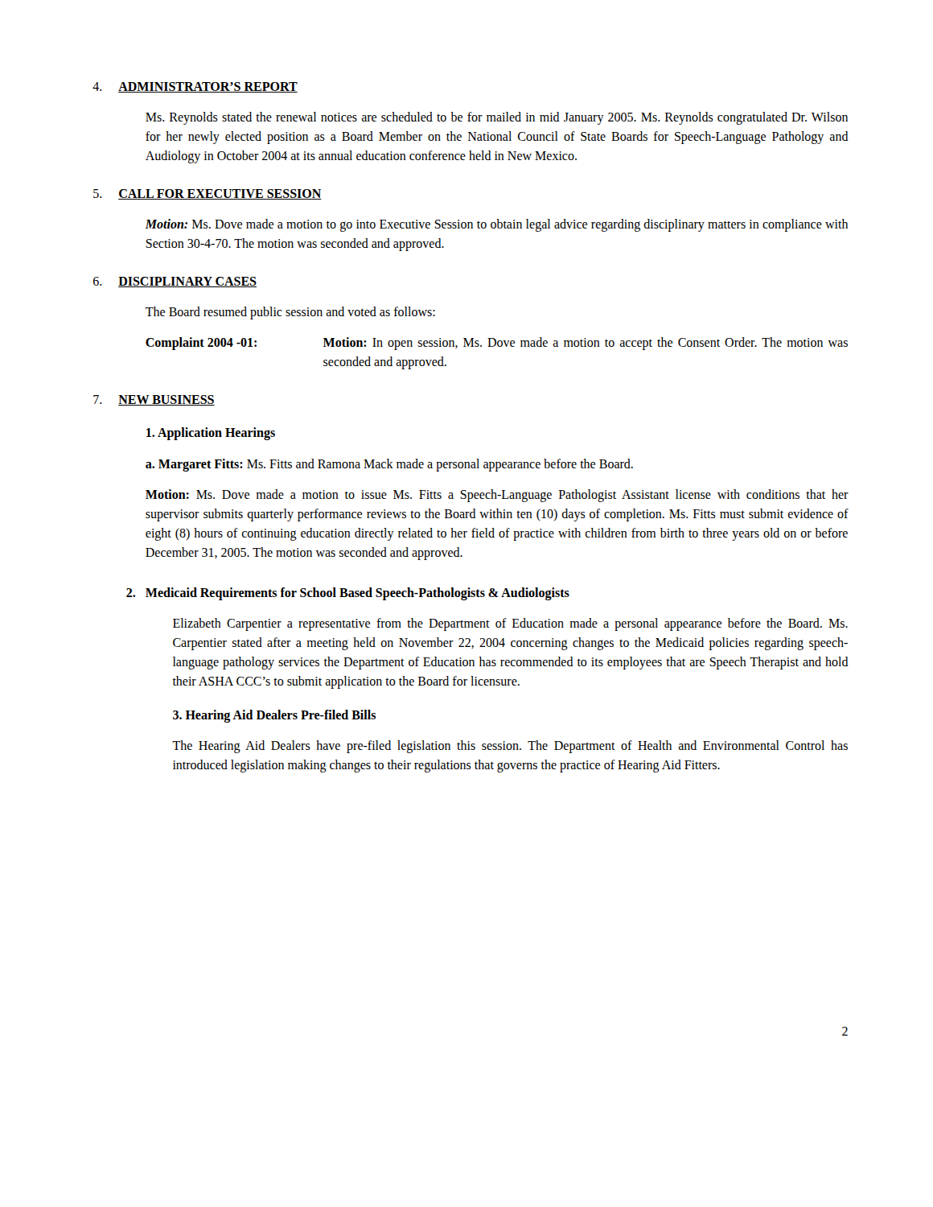Administrator’s Report
Ms. Reynolds stated the renewal notices are scheduled to be for mailed in mid January 2005. Ms. Reynolds congratulated Dr. Wilson for her newly elected position as a Board Member on the National Council of State Boards for Speech-Language Pathology and Audiology in October 2004 at its annual education conference held in New Mexico.
Call for Executive Session
Motion: Ms. Dove made a motion to go into Executive Session to obtain legal advice regarding disciplinary matters in compliance with Section 30-4-70. The motion was seconded and approved.
Disciplinary Cases
The Board resumed public session and voted as follows:
Complaint 2004 -01:
Motion: In open session, Ms. Dove made a motion to accept the Consent Order. The motion was seconded and approved.
New Business
1. Application Hearings
a. Margaret Fitts: Ms. Fitts and Ramona Mack made a personal appearance before the Board.
Motion: Ms. Dove made a motion to issue Ms. Fitts a Speech-Language Pathologist Assistant license with conditions that her supervisor submits quarterly performance reviews to the Board within ten (10) days of completion. Ms. Fitts must submit evidence of eight (8) hours of continuing education directly related to her field of practice with children from birth to three years old on or before December 31, 2005. The motion was seconded and approved.
2. Medicaid Requirements for School Based Speech-Pathologists & Audiologists
Elizabeth Carpentier a representative from the Department of Education made a personal appearance before the Board. Ms. Carpentier stated after a meeting held on November 22, 2004 concerning changes to the Medicaid policies regarding speech-language pathology services the Department of Education has recommended to its employees that are Speech Therapist and hold their ASHA CCC’s to submit application to the Board for licensure.
3. Hearing Aid Dealers Pre-filed Bills
The Hearing Aid Dealers have pre-filed legislation this session. The Department of Health and Environmental Control has introduced legislation making changes to their regulations that governs the practice of Hearing Aid Fitters.
2